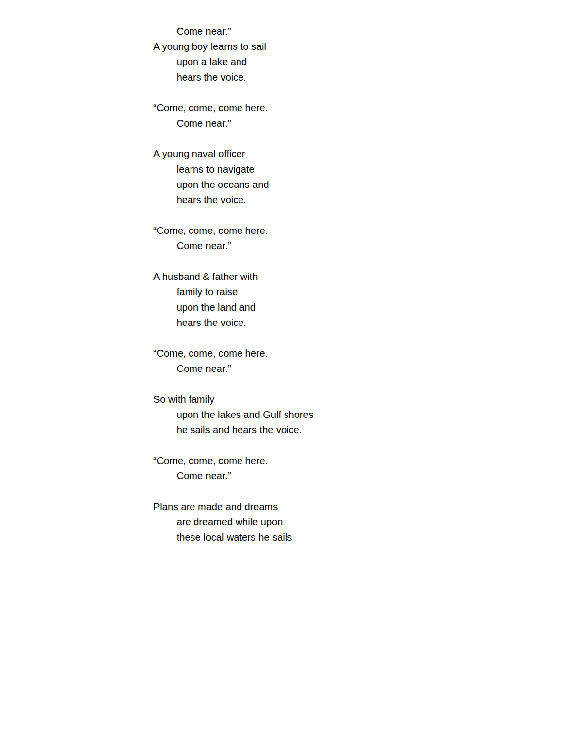Come near.”
A young boy learns to sail
upon a lake and
hears the voice.
“Come, come, come here.
Come near.”
A young naval officer
learns to navigate
upon the oceans and
hears the voice.
“Come, come, come here.
Come near.”
A husband & father with
family to raise
upon the land and
hears the voice.
“Come, come, come here.
Come near.”
So with family
upon the lakes and Gulf shores
he sails and hears the voice.
“Come, come, come here.
Come near.”
Plans are made and dreams
are dreamed while upon
these local waters he sails